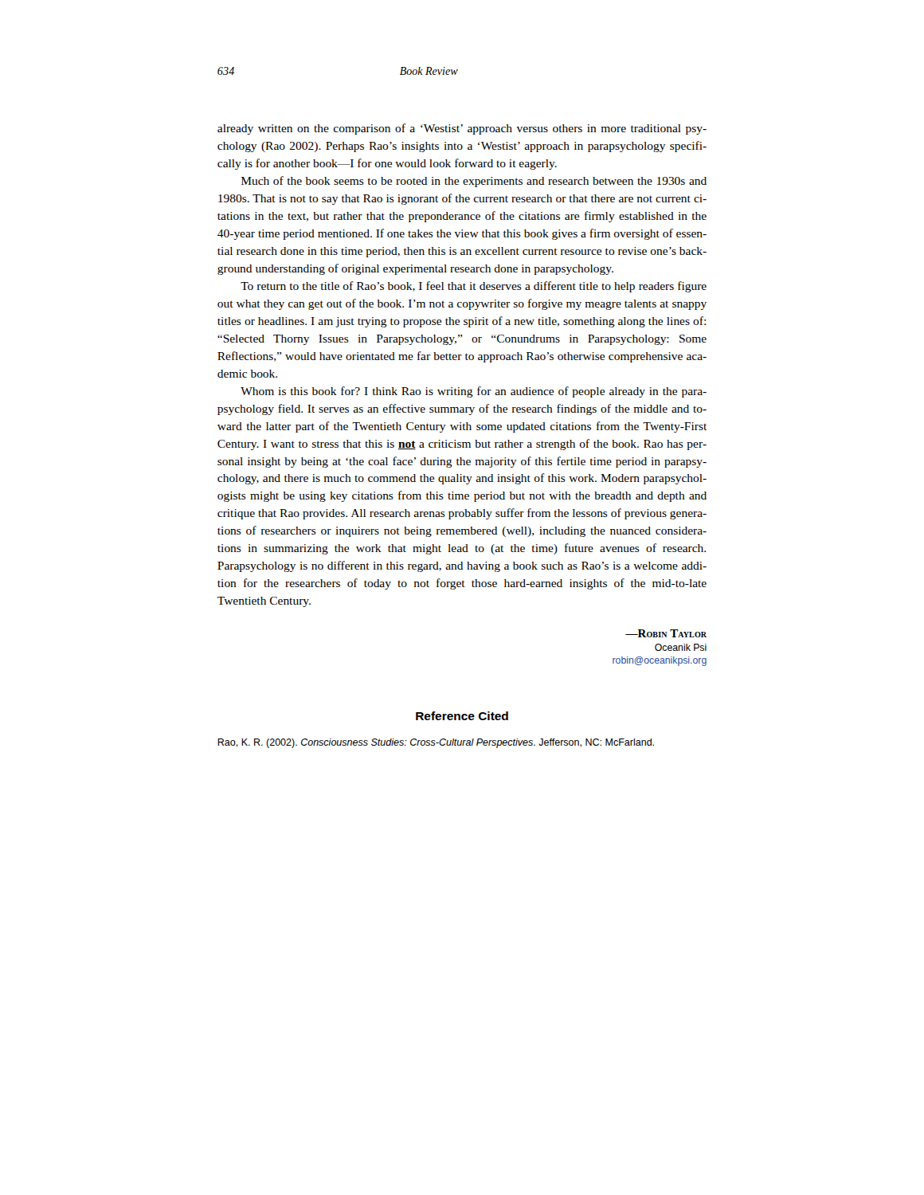634 Book Review
already written on the comparison of a ‘Westist’ approach versus others in more traditional psychology (Rao 2002). Perhaps Rao’s insights into a ‘Westist’ approach in parapsychology specifically is for another book—I for one would look forward to it eagerly.
Much of the book seems to be rooted in the experiments and research between the 1930s and 1980s. That is not to say that Rao is ignorant of the current research or that there are not current citations in the text, but rather that the preponderance of the citations are firmly established in the 40-year time period mentioned. If one takes the view that this book gives a firm oversight of essential research done in this time period, then this is an excellent current resource to revise one’s background understanding of original experimental research done in parapsychology.
To return to the title of Rao’s book, I feel that it deserves a different title to help readers figure out what they can get out of the book. I’m not a copywriter so forgive my meagre talents at snappy titles or headlines. I am just trying to propose the spirit of a new title, something along the lines of: “Selected Thorny Issues in Parapsychology,” or “Conundrums in Parapsychology: Some Reflections,” would have orientated me far better to approach Rao’s otherwise comprehensive academic book.
Whom is this book for? I think Rao is writing for an audience of people already in the parapsychology field. It serves as an effective summary of the research findings of the middle and toward the latter part of the Twentieth Century with some updated citations from the Twenty-First Century. I want to stress that this is not a criticism but rather a strength of the book. Rao has personal insight by being at ‘the coal face’ during the majority of this fertile time period in parapsychology, and there is much to commend the quality and insight of this work. Modern parapsychologists might be using key citations from this time period but not with the breadth and depth and critique that Rao provides. All research arenas probably suffer from the lessons of previous generations of researchers or inquirers not being remembered (well), including the nuanced considerations in summarizing the work that might lead to (at the time) future avenues of research. Parapsychology is no different in this regard, and having a book such as Rao’s is a welcome addition for the researchers of today to not forget those hard-earned insights of the mid-to-late Twentieth Century.
—Robin Taylor
Oceanik Psi
robin@oceanikpsi.org
Reference Cited
Rao, K. R. (2002). Consciousness Studies: Cross-Cultural Perspectives. Jefferson, NC: McFarland.